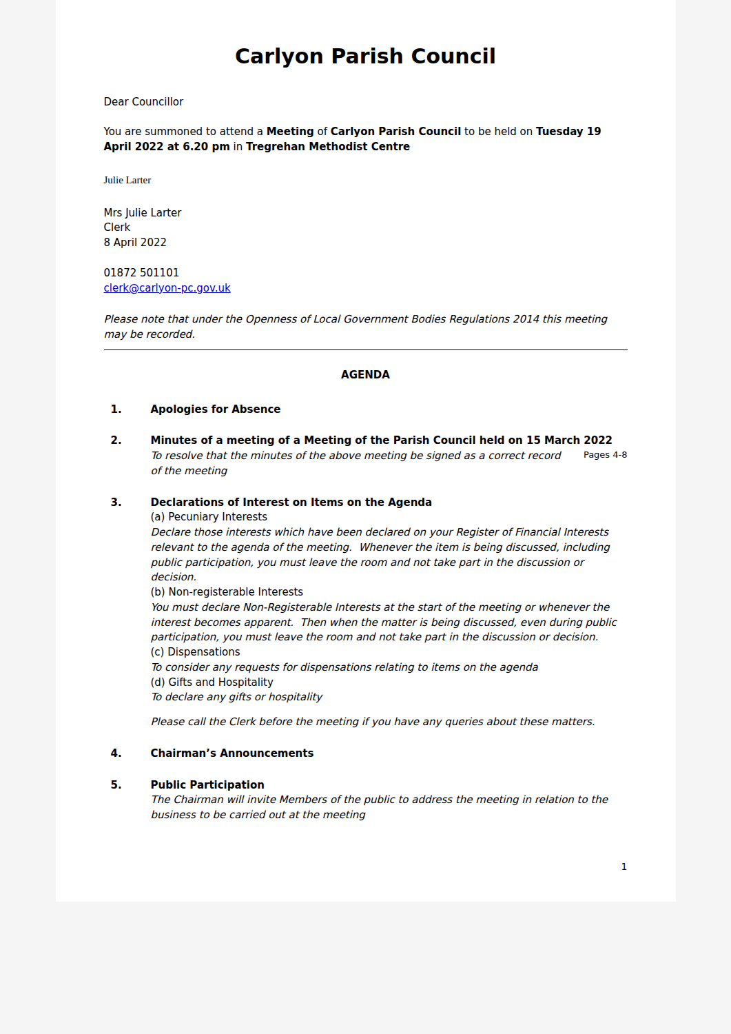Carlyon Parish Council
Dear Councillor
You are summoned to attend a Meeting of Carlyon Parish Council to be held on Tuesday 19 April 2022 at 6.20 pm in Tregrehan Methodist Centre
Julie Larter
Mrs Julie Larter Clerk 8 April 2022
01872 501101
clerk@carlyon-pc.gov.uk
Please note that under the Openness of Local Government Bodies Regulations 2014 this meeting may be recorded.
AGENDA
1.
Apologies for Absence
2.
Minutes of a meeting of a Meeting of the Parish Council held on 15 March 2022
Pages 4-8 To resolve that the minutes of the above meeting be signed as a correct record of the meeting
3.
Declarations of Interest on Items on the Agenda
(a) Pecuniary Interests
Declare those interests which have been declared on your Register of Financial Interests relevant to the agenda of the meeting. Whenever the item is being discussed, including public participation, you must leave the room and not take part in the discussion or decision.
(b) Non-registerable Interests
You must declare Non-Registerable Interests at the start of the meeting or whenever the interest becomes apparent. Then when the matter is being discussed, even during public participation, you must leave the room and not take part in the discussion or decision.
(c) Dispensations
To consider any requests for dispensations relating to items on the agenda
(d) Gifts and Hospitality
To declare any gifts or hospitality
Please call the Clerk before the meeting if you have any queries about these matters.
4.
Chairman’s Announcements
5.
Public Participation
The Chairman will invite Members of the public to address the meeting in relation to the business to be carried out at the meeting
1